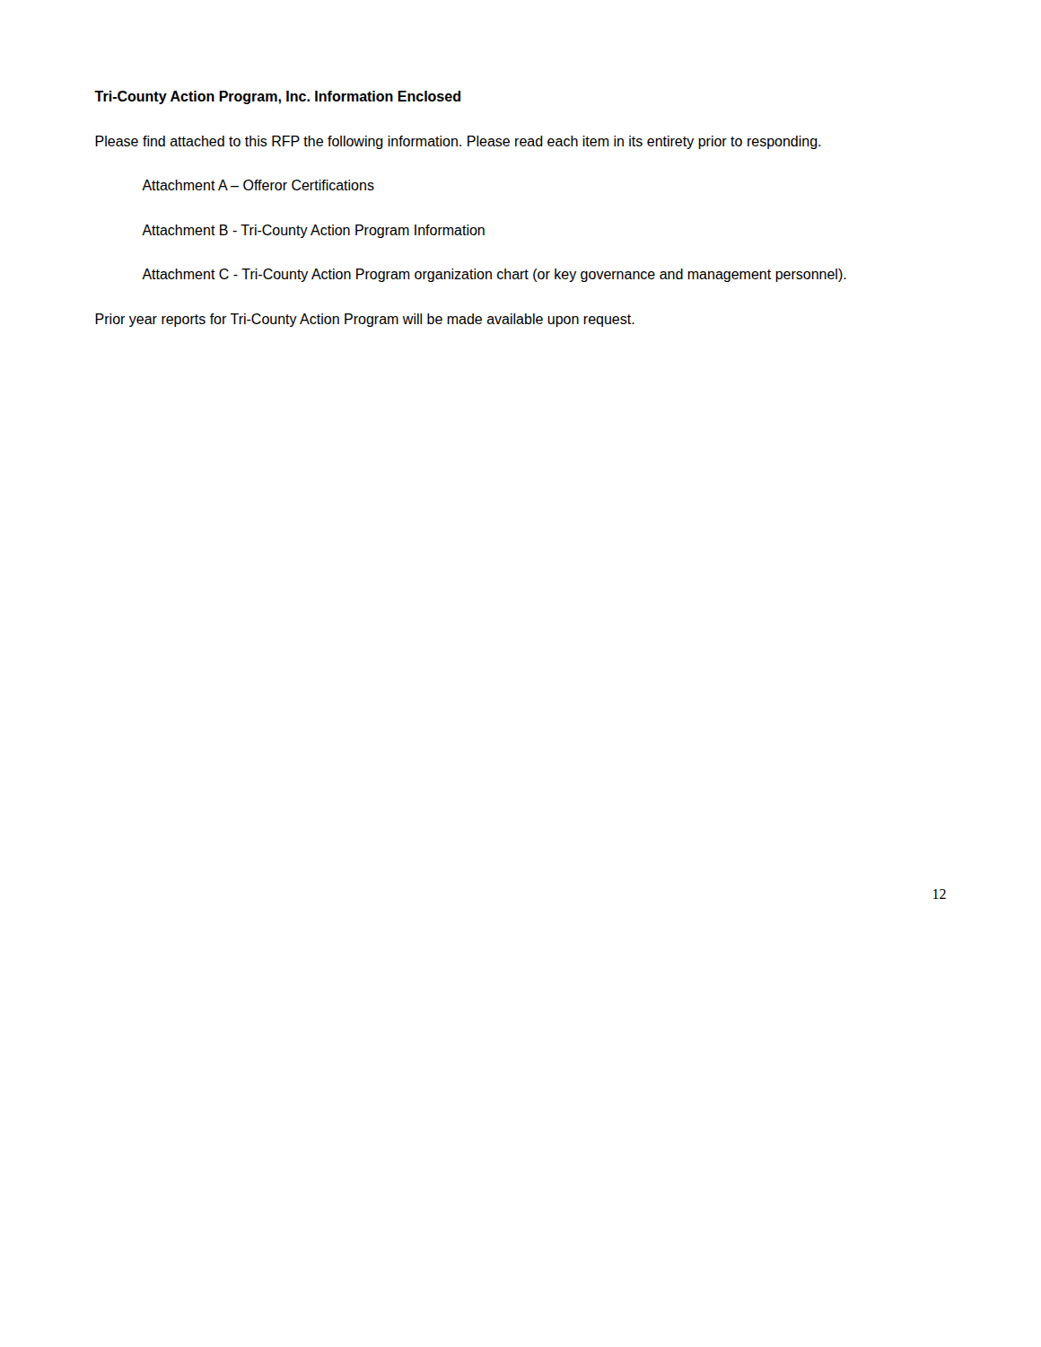Tri-County Action Program, Inc. Information Enclosed
Please find attached to this RFP the following information. Please read each item in its entirety prior to responding.
Attachment A – Offeror Certifications
Attachment B - Tri-County Action Program Information
Attachment C - Tri-County Action Program organization chart (or key governance and management personnel).
Prior year reports for Tri-County Action Program will be made available upon request.
12